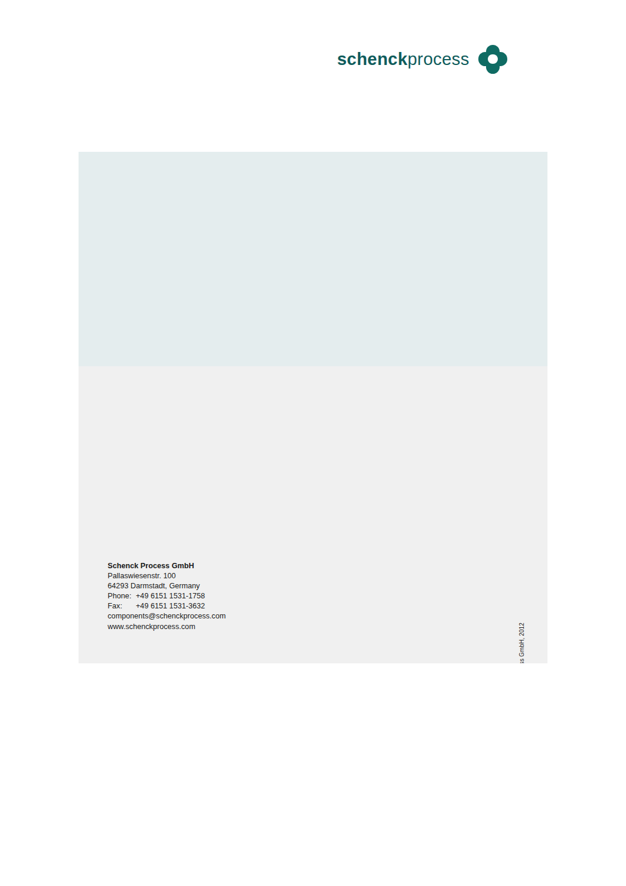schenck process
BV-D2226GB 1213 All information is given without obligation. All specifications are subject to change. © by Schenck Process GmbH, 2012
Schenck Process GmbH
Pallaswiesenstr. 100
64293 Darmstadt, Germany
| Phone: | +49 6151 1531-1758 |
| Fax: | +49 6151 1531-3632 |
components@schenckprocess.com
www.schenckprocess.com